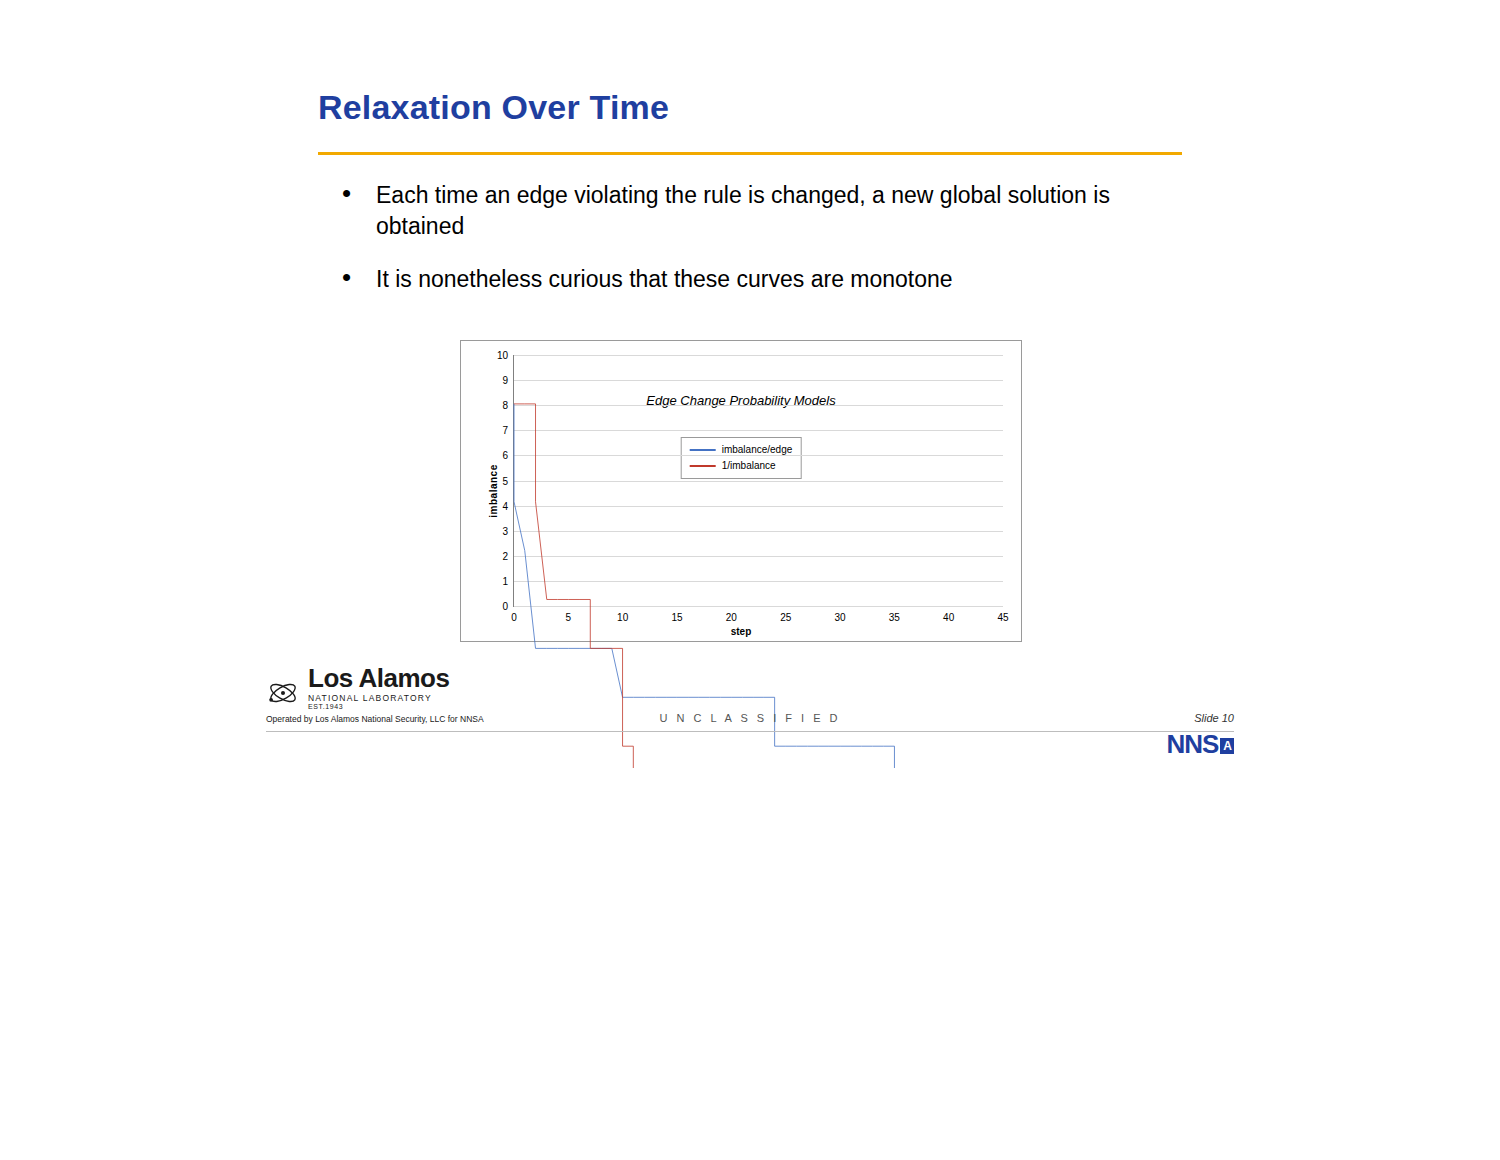Relaxation Over Time
Each time an edge violating the rule is changed, a new global solution is obtained
It is nonetheless curious that these curves are monotone
imbalance
step
Edge Change Probability Models
imbalance/edge
1/imbalance
10
9
8
7
6
5
4
3
2
1
0 0 5 10 15 20 25 30 35 40 45
Los Alamos
NATIONAL LABORATORY
EST.1943
Operated by Los Alamos National Security, LLC for NNSA
U N C L A S S I F I E D
Slide 10
NNSA